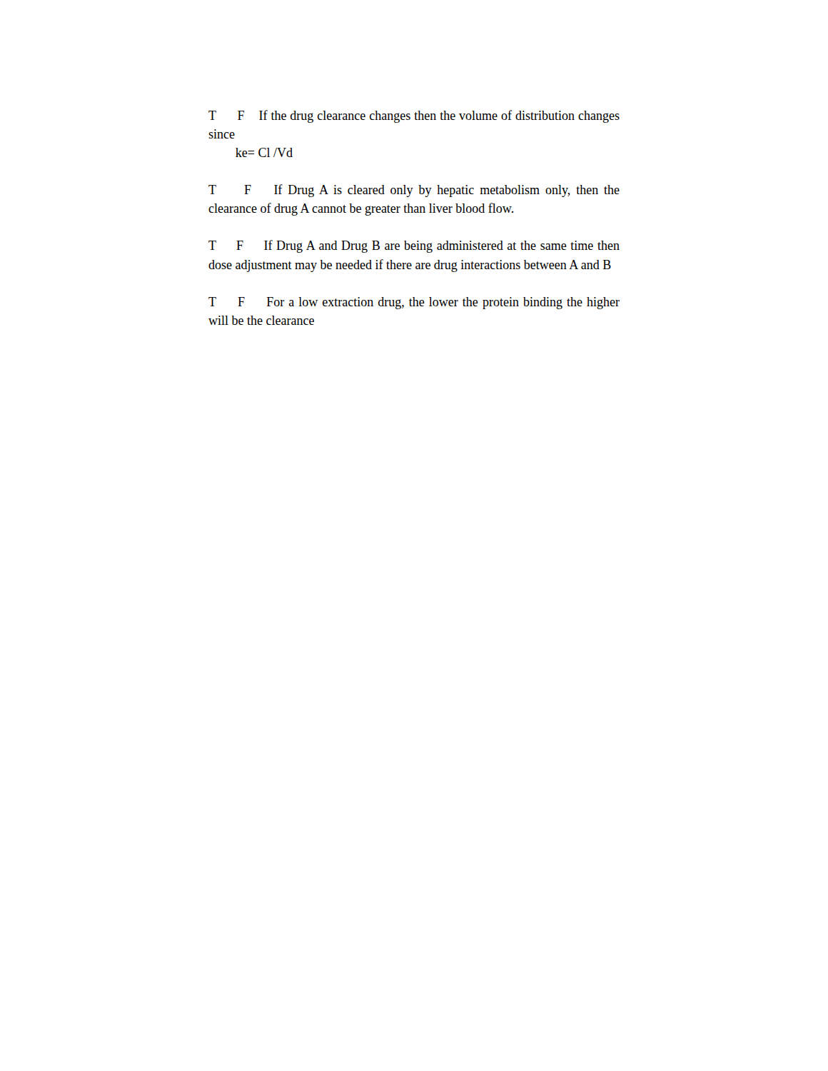T F If the drug clearance changes then the volume of distribution changes since ke= Cl /Vd
T F If Drug A is cleared only by hepatic metabolism only, then the clearance of drug A cannot be greater than liver blood flow.
T F If Drug A and Drug B are being administered at the same time then dose adjustment may be needed if there are drug interactions between A and B
T F For a low extraction drug, the lower the protein binding the higher will be the clearance